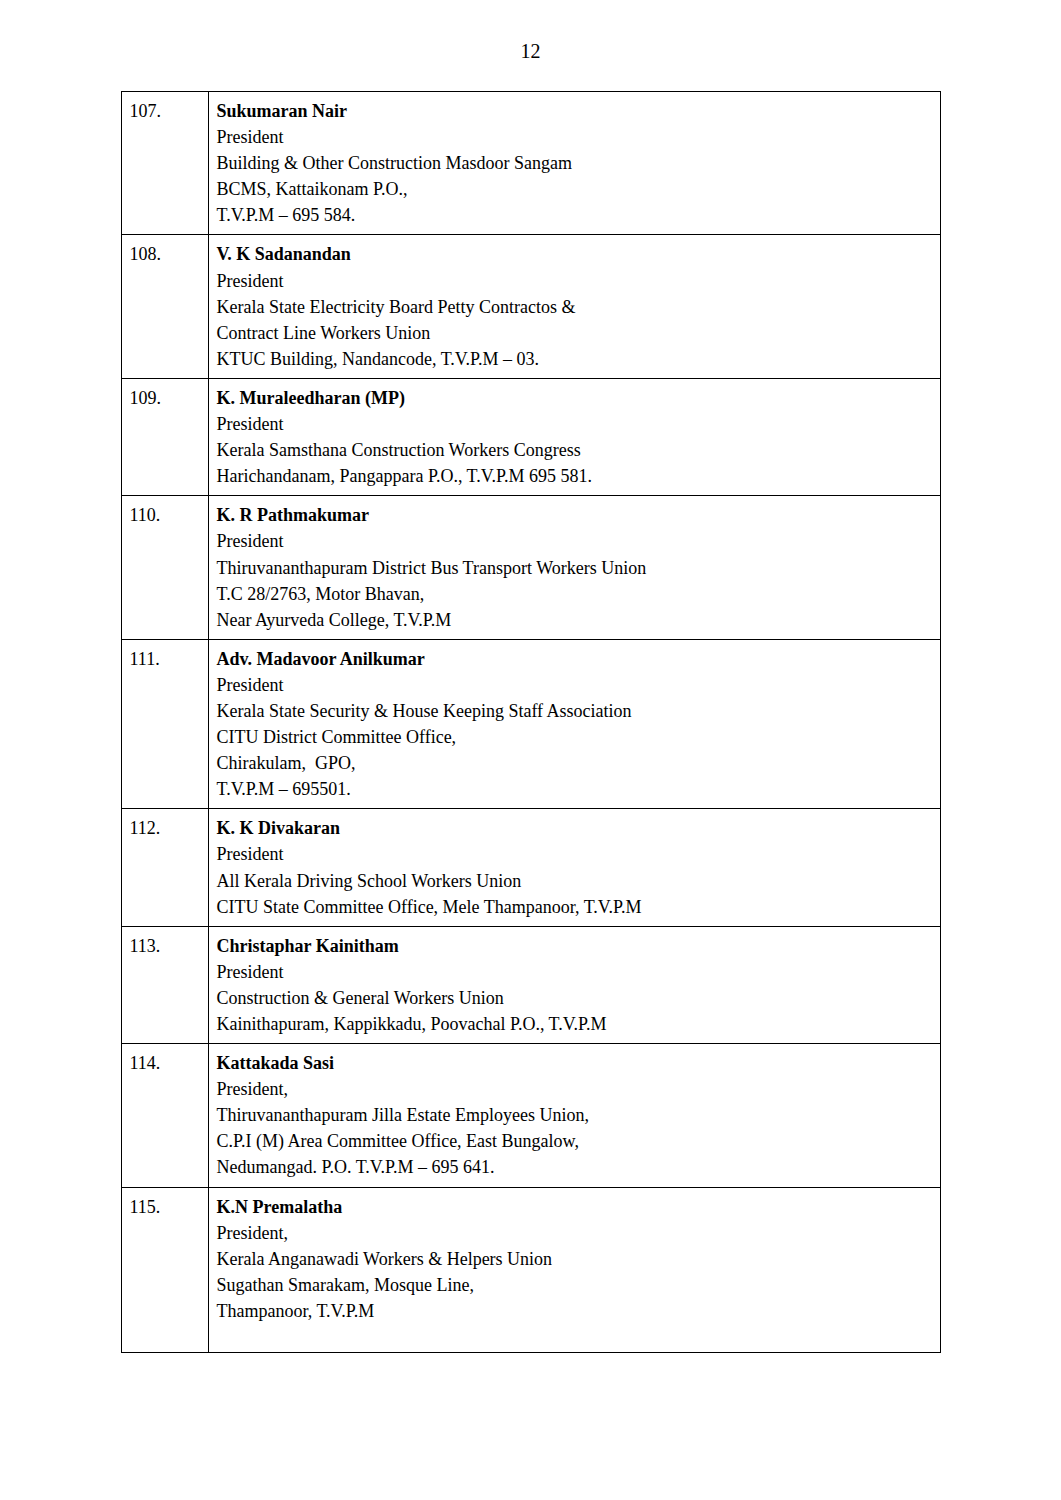12
| 107. | Sukumaran Nair President Building & Other Construction Masdoor Sangam BCMS, Kattaikonam P.O., T.V.P.M – 695 584. |
| 108. | V. K Sadanandan President Kerala State Electricity Board Petty Contractos & Contract Line Workers Union KTUC Building, Nandancode, T.V.P.M – 03. |
| 109. | K. Muraleedharan (MP) President Kerala Samsthana Construction Workers Congress Harichandanam, Pangappara P.O., T.V.P.M 695 581. |
| 110. | K. R Pathmakumar President Thiruvananthapuram District Bus Transport Workers Union T.C 28/2763, Motor Bhavan, Near Ayurveda College, T.V.P.M |
| 111. | Adv. Madavoor Anilkumar President Kerala State Security & House Keeping Staff Association CITU District Committee Office, Chirakulam, GPO, T.V.P.M – 695501. |
| 112. | K. K Divakaran President All Kerala Driving School Workers Union CITU State Committee Office, Mele Thampanoor, T.V.P.M |
| 113. | Christaphar Kainitham President Construction & General Workers Union Kainithapuram, Kappikkadu, Poovachal P.O., T.V.P.M |
| 114. | Kattakada Sasi President, Thiruvananthapuram Jilla Estate Employees Union, C.P.I (M) Area Committee Office, East Bungalow, Nedumangad. P.O. T.V.P.M – 695 641. |
| 115. | K.N Premalatha President, Kerala Anganawadi Workers & Helpers Union Sugathan Smarakam, Mosque Line, Thampanoor, T.V.P.M |